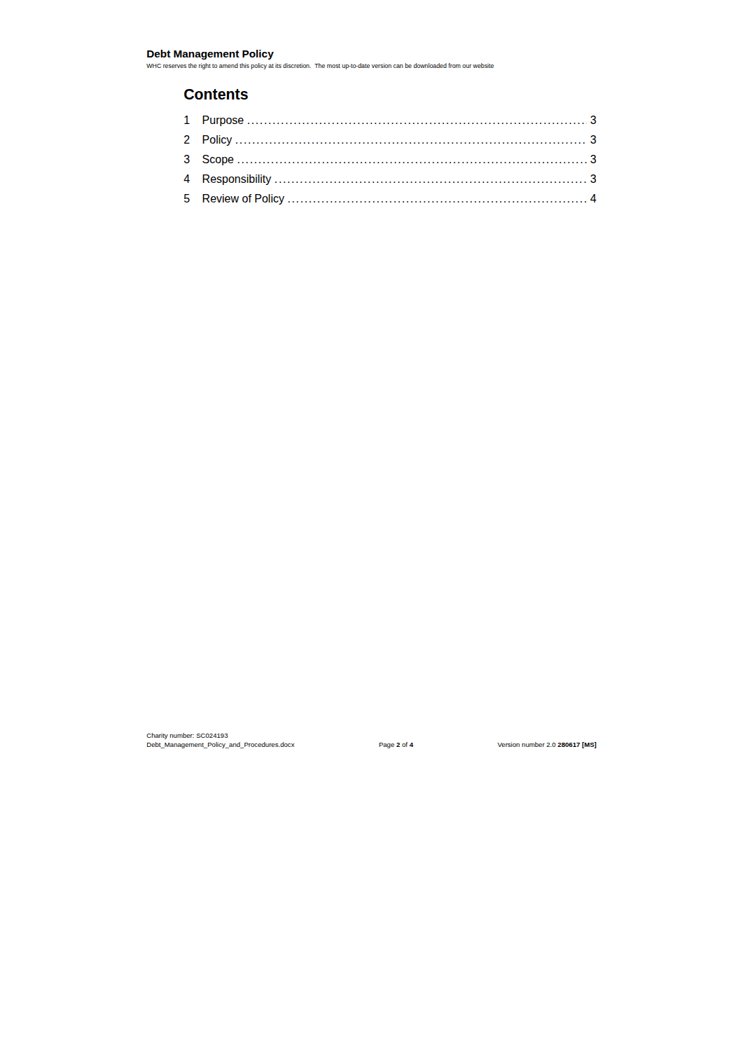Debt Management Policy
WHC reserves the right to amend this policy at its discretion. The most up-to-date version can be downloaded from our website
Contents
1 Purpose .................................................................................................................. 3
2 Policy .................................................................................................................. 3
3 Scope .................................................................................................................. 3
4 Responsibility .................................................................................................................. 3
5 Review of Policy .................................................................................................................. 4
Charity number: SC024193
Debt_Management_Policy_and_Procedures.docx
Page 2 of 4
Version number 2.0 280617 [MS]